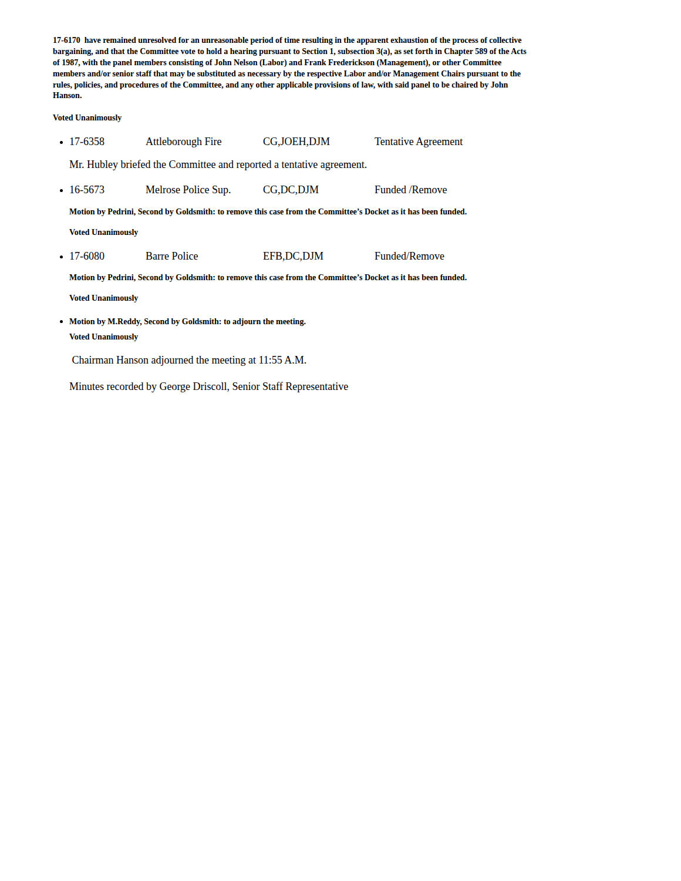17-6170 have remained unresolved for an unreasonable period of time resulting in the apparent exhaustion of the process of collective bargaining, and that the Committee vote to hold a hearing pursuant to Section 1, subsection 3(a), as set forth in Chapter 589 of the Acts of 1987, with the panel members consisting of John Nelson (Labor) and Frank Frederickson (Management), or other Committee members and/or senior staff that may be substituted as necessary by the respective Labor and/or Management Chairs pursuant to the rules, policies, and procedures of the Committee, and any other applicable provisions of law, with said panel to be chaired by John Hanson.
Voted Unanimously
17-6358 Attleborough Fire CG,JOEH,DJM Tentative Agreement
Mr. Hubley briefed the Committee and reported a tentative agreement.
16-5673 Melrose Police Sup. CG,DC,DJM Funded /Remove
Motion by Pedrini, Second by Goldsmith: to remove this case from the Committee’s Docket as it has been funded.
Voted Unanimously
17-6080 Barre Police EFB,DC,DJM Funded/Remove
Motion by Pedrini, Second by Goldsmith: to remove this case from the Committee’s Docket as it has been funded.
Voted Unanimously
Motion by M.Reddy, Second by Goldsmith: to adjourn the meeting.
Voted Unanimously
Chairman Hanson adjourned the meeting at 11:55 A.M.
Minutes recorded by George Driscoll, Senior Staff Representative